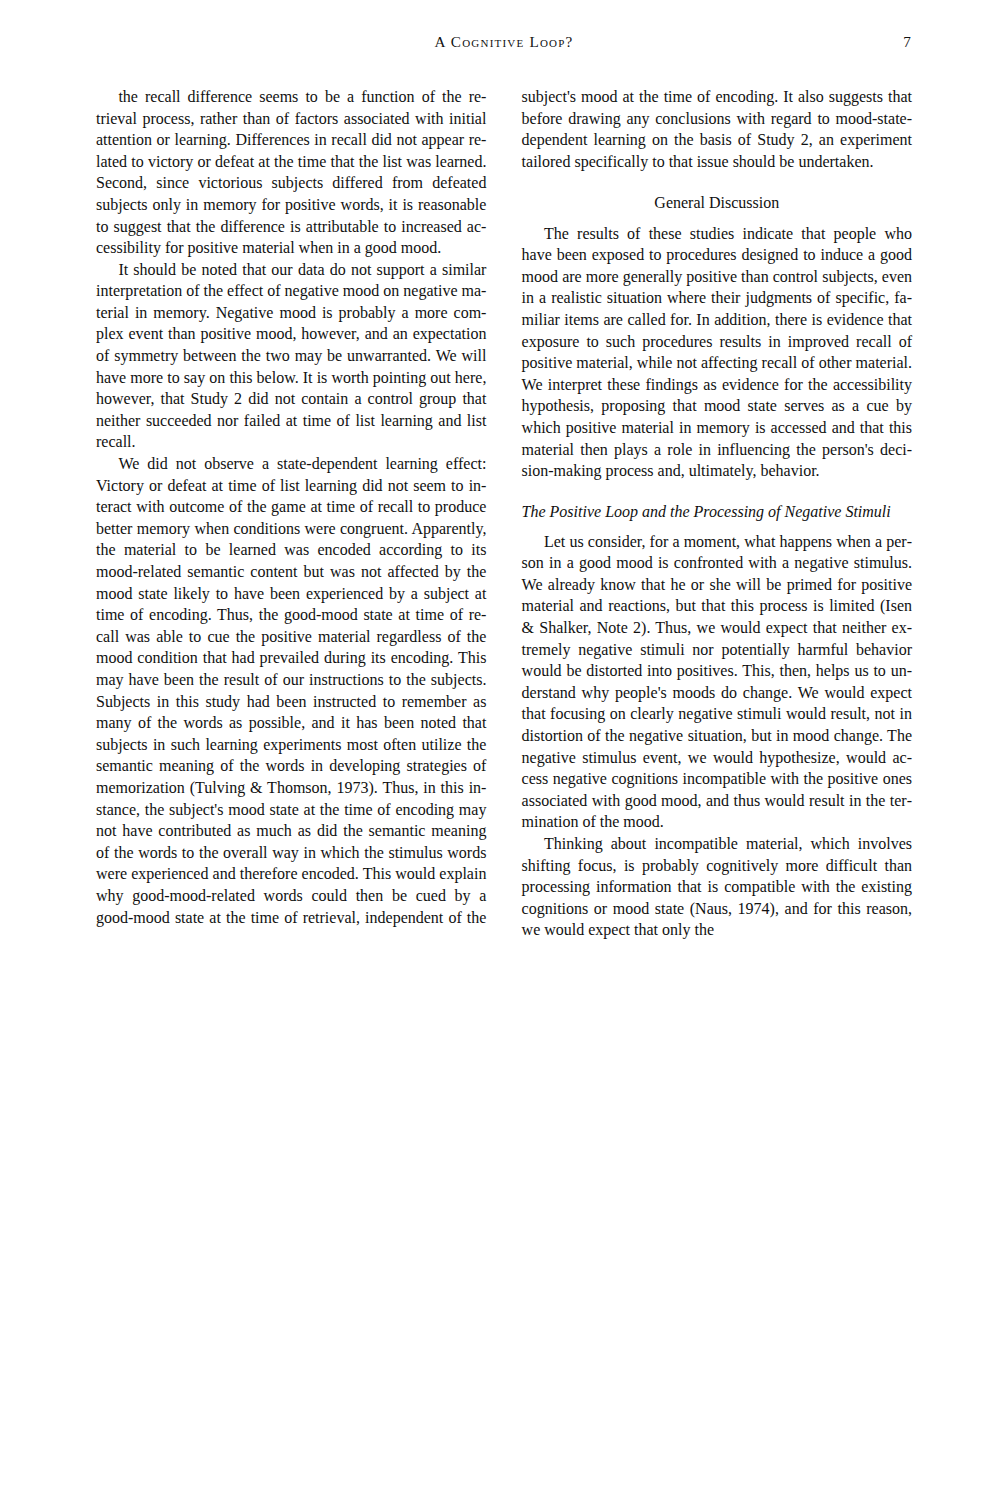A Cognitive Loop? 7
the recall difference seems to be a function of the retrieval process, rather than of factors associated with initial attention or learning. Differences in recall did not appear related to victory or defeat at the time that the list was learned. Second, since victorious subjects differed from defeated subjects only in memory for positive words, it is reasonable to suggest that the difference is attributable to increased accessibility for positive material when in a good mood.
It should be noted that our data do not support a similar interpretation of the effect of negative mood on negative material in memory. Negative mood is probably a more complex event than positive mood, however, and an expectation of symmetry between the two may be unwarranted. We will have more to say on this below. It is worth pointing out here, however, that Study 2 did not contain a control group that neither succeeded nor failed at time of list learning and list recall.
We did not observe a state-dependent learning effect: Victory or defeat at time of list learning did not seem to interact with outcome of the game at time of recall to produce better memory when conditions were congruent. Apparently, the material to be learned was encoded according to its mood-related semantic content but was not affected by the mood state likely to have been experienced by a subject at time of encoding. Thus, the good-mood state at time of recall was able to cue the positive material regardless of the mood condition that had prevailed during its encoding. This may have been the result of our instructions to the subjects. Subjects in this study had been instructed to remember as many of the words as possible, and it has been noted that subjects in such learning experiments most often utilize the semantic meaning of the words in developing strategies of memorization (Tulving & Thomson, 1973). Thus, in this instance, the subject's mood state at the time of encoding may not have contributed as much as did the semantic meaning of the words to the overall way in which the stimulus words were experienced and therefore encoded. This would explain why good-mood-related words could then be cued by a good-mood state at the time of retrieval, independent of the subject's mood at the time of encoding. It also suggests that before drawing any conclusions with regard to mood-state-dependent learning on the basis of Study 2, an experiment tailored specifically to that issue should be undertaken.
General Discussion
The results of these studies indicate that people who have been exposed to procedures designed to induce a good mood are more generally positive than control subjects, even in a realistic situation where their judgments of specific, familiar items are called for. In addition, there is evidence that exposure to such procedures results in improved recall of positive material, while not affecting recall of other material. We interpret these findings as evidence for the accessibility hypothesis, proposing that mood state serves as a cue by which positive material in memory is accessed and that this material then plays a role in influencing the person's decision-making process and, ultimately, behavior.
The Positive Loop and the Processing of Negative Stimuli
Let us consider, for a moment, what happens when a person in a good mood is confronted with a negative stimulus. We already know that he or she will be primed for positive material and reactions, but that this process is limited (Isen & Shalker, Note 2). Thus, we would expect that neither extremely negative stimuli nor potentially harmful behavior would be distorted into positives. This, then, helps us to understand why people's moods do change. We would expect that focusing on clearly negative stimuli would result, not in distortion of the negative situation, but in mood change. The negative stimulus event, we would hypothesize, would access negative cognitions incompatible with the positive ones associated with good mood, and thus would result in the termination of the mood.
Thinking about incompatible material, which involves shifting focus, is probably cognitively more difficult than processing information that is compatible with the existing cognitions or mood state (Naus, 1974), and for this reason, we would expect that only the